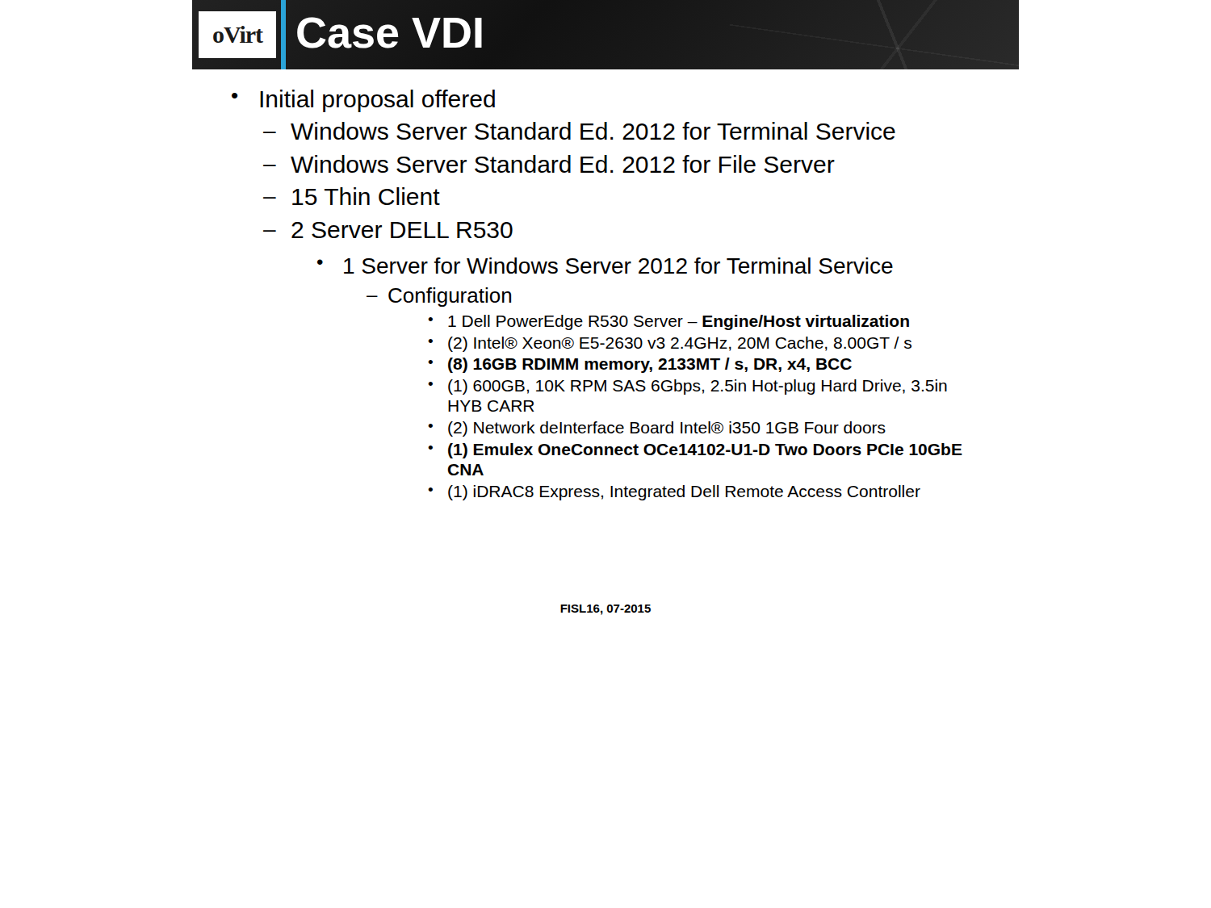oVirt
Case VDI
Initial proposal offered
Windows Server Standard Ed. 2012 for Terminal Service
Windows Server Standard Ed. 2012 for File Server
15 Thin Client
2 Server DELL R530
1 Server for Windows Server 2012 for Terminal Service
Configuration
1 Dell PowerEdge R530 Server – Engine/Host virtualization
(2) Intel® Xeon® E5-2630 v3 2.4GHz, 20M Cache, 8.00GT / s
(8) 16GB RDIMM memory, 2133MT / s, DR, x4, BCC
(1) 600GB, 10K RPM SAS 6Gbps, 2.5in Hot-plug Hard Drive, 3.5in HYB CARR
(2) Network deInterface Board Intel® i350 1GB Four doors
(1) Emulex OneConnect OCe14102-U1-D Two Doors PCIe 10GbE CNA
(1) iDRAC8 Express, Integrated Dell Remote Access Controller
FISL16, 07-2015